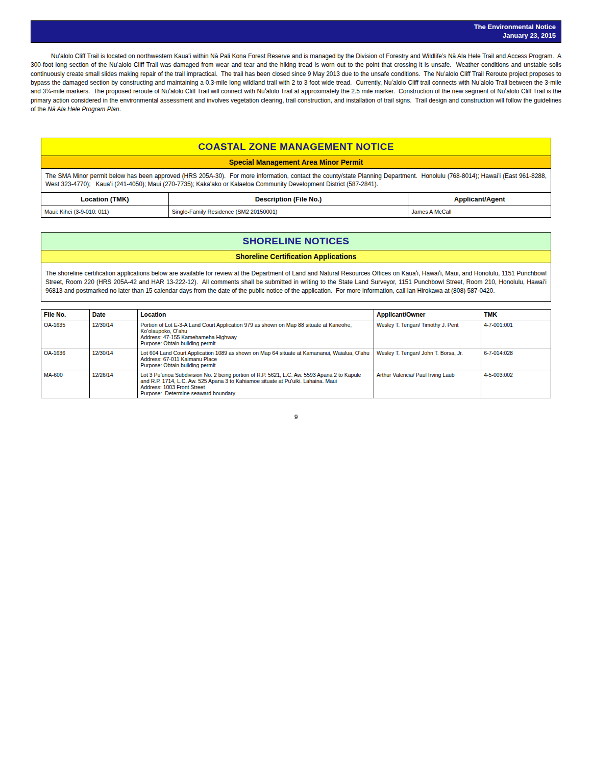The Environmental Notice
January 23, 2015
Nuʻalolo Cliff Trail is located on northwestern Kauaʻi within Nā Pali Kona Forest Reserve and is managed by the Division of Forestry and Wildlife’s Nā Ala Hele Trail and Access Program. A 300-foot long section of the Nuʻalolo Cliff Trail was damaged from wear and tear and the hiking tread is worn out to the point that crossing it is unsafe. Weather conditions and unstable soils continuously create small slides making repair of the trail impractical. The trail has been closed since 9 May 2013 due to the unsafe conditions. The Nuʻalolo Cliff Trail Reroute project proposes to bypass the damaged section by constructing and maintaining a 0.3-mile long wildland trail with 2 to 3 foot wide tread. Currently, Nuʻalolo Cliff trail connects with Nuʻalolo Trail between the 3-mile and 3¼-mile markers. The proposed reroute of Nuʻalolo Cliff Trail will connect with Nuʻalolo Trail at approximately the 2.5 mile marker. Construction of the new segment of Nuʻalolo Cliff Trail is the primary action considered in the environmental assessment and involves vegetation clearing, trail construction, and installation of trail signs. Trail design and construction will follow the guidelines of the Nā Ala Hele Program Plan.
COASTAL ZONE MANAGEMENT NOTICE
Special Management Area Minor Permit
The SMA Minor permit below has been approved (HRS 205A-30). For more information, contact the county/state Planning Department. Honolulu (768-8014); Hawaiʻi (East 961-8288, West 323-4770); Kauaʻi (241-4050); Maui (270-7735); Kakaʻako or Kalaeloa Community Development District (587-2841).
| Location (TMK) | Description (File No.) | Applicant/Agent |
| --- | --- | --- |
| Maui: Kihei (3-9-010: 011) | Single-Family Residence (SM2 20150001) | James A McCall |
SHORELINE NOTICES
Shoreline Certification Applications
The shoreline certification applications below are available for review at the Department of Land and Natural Resources Offices on Kauaʻi, Hawaiʻi, Maui, and Honolulu, 1151 Punchbowl Street, Room 220 (HRS 205A-42 and HAR 13-222-12). All comments shall be submitted in writing to the State Land Surveyor, 1151 Punchbowl Street, Room 210, Honolulu, Hawaiʻi 96813 and postmarked no later than 15 calendar days from the date of the public notice of the application. For more information, call Ian Hirokawa at (808) 587-0420.
| File No. | Date | Location | Applicant/Owner | TMK |
| --- | --- | --- | --- | --- |
| OA-1635 | 12/30/14 | Portion of Lot E-3-A Land Court Application 979 as shown on Map 88 situate at Kaneohe, Koʻolaupoko, Oʻahu Address: 47-155 Kamehameha Highway Purpose: Obtain building permit | Wesley T. Tengan/ Timothy J. Pent | 4-7-001:001 |
| OA-1636 | 12/30/14 | Lot 604 Land Court Application 1089 as shown on Map 64 situate at Kamananui, Waialua, Oʻahu Address: 67-011 Kaimanu Place Purpose: Obtain building permit | Wesley T. Tengan/ John T. Borsa, Jr. | 6-7-014:028 |
| MA-600 | 12/26/14 | Lot 3 Puʻunoa Subdivision No. 2 being portion of R.P. 5621, L.C. Aw. 5593 Apana 2 to Kapule and R.P. 1714, L.C. Aw. 525 Apana 3 to Kahiamoe situate at Puʻuiki. Lahaina. Maui Address: 1003 Front Street Purpose: Determine seaward boundary | Arthur Valencia/ Paul Irving Laub | 4-5-003:002 |
9